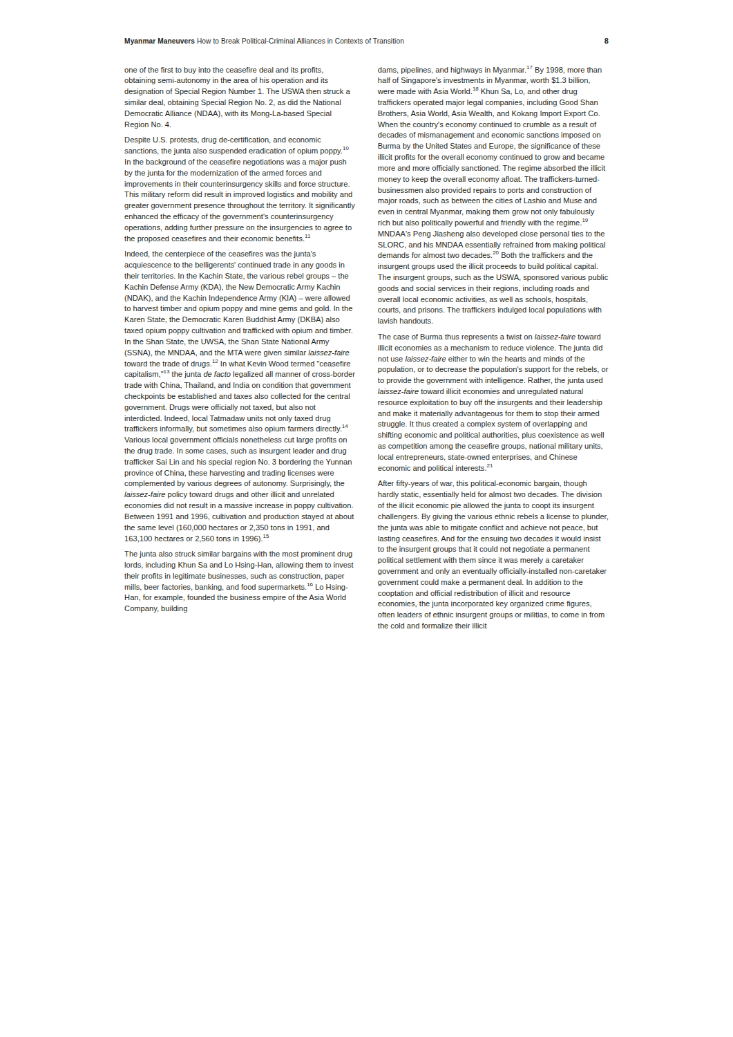Myanmar Maneuvers How to Break Political-Criminal Alliances in Contexts of Transition
8
one of the first to buy into the ceasefire deal and its profits, obtaining semi-autonomy in the area of his operation and its designation of Special Region Number 1. The USWA then struck a similar deal, obtaining Special Region No. 2, as did the National Democratic Alliance (NDAA), with its Mong-La-based Special Region No. 4.
Despite U.S. protests, drug de-certification, and economic sanctions, the junta also suspended eradication of opium poppy.10 In the background of the ceasefire negotiations was a major push by the junta for the modernization of the armed forces and improvements in their counterinsurgency skills and force structure. This military reform did result in improved logistics and mobility and greater government presence throughout the territory. It significantly enhanced the efficacy of the government's counterinsurgency operations, adding further pressure on the insurgencies to agree to the proposed ceasefires and their economic benefits.11
Indeed, the centerpiece of the ceasefires was the junta's acquiescence to the belligerents' continued trade in any goods in their territories. In the Kachin State, the various rebel groups – the Kachin Defense Army (KDA), the New Democratic Army Kachin (NDAK), and the Kachin Independence Army (KIA) – were allowed to harvest timber and opium poppy and mine gems and gold. In the Karen State, the Democratic Karen Buddhist Army (DKBA) also taxed opium poppy cultivation and trafficked with opium and timber. In the Shan State, the UWSA, the Shan State National Army (SSNA), the MNDAA, and the MTA were given similar laissez-faire toward the trade of drugs.12 In what Kevin Wood termed "ceasefire capitalism,"13 the junta de facto legalized all manner of cross-border trade with China, Thailand, and India on condition that government checkpoints be established and taxes also collected for the central government. Drugs were officially not taxed, but also not interdicted. Indeed, local Tatmadaw units not only taxed drug traffickers informally, but sometimes also opium farmers directly.14 Various local government officials nonetheless cut large profits on the drug trade. In some cases, such as insurgent leader and drug trafficker Sai Lin and his special region No. 3 bordering the Yunnan province of China, these harvesting and trading licenses were complemented by various degrees of autonomy. Surprisingly, the laissez-faire policy toward drugs and other illicit and unrelated economies did not result in a massive increase in poppy cultivation. Between 1991 and 1996, cultivation and production stayed at about the same level (160,000 hectares or 2,350 tons in 1991, and 163,100 hectares or 2,560 tons in 1996).15
The junta also struck similar bargains with the most prominent drug lords, including Khun Sa and Lo Hsing-Han, allowing them to invest their profits in legitimate businesses, such as construction, paper mills, beer factories, banking, and food supermarkets.16 Lo Hsing-Han, for example, founded the business empire of the Asia World Company, building
dams, pipelines, and highways in Myanmar.17 By 1998, more than half of Singapore's investments in Myanmar, worth $1.3 billion, were made with Asia World.18 Khun Sa, Lo, and other drug traffickers operated major legal companies, including Good Shan Brothers, Asia World, Asia Wealth, and Kokang Import Export Co. When the country's economy continued to crumble as a result of decades of mismanagement and economic sanctions imposed on Burma by the United States and Europe, the significance of these illicit profits for the overall economy continued to grow and became more and more officially sanctioned. The regime absorbed the illicit money to keep the overall economy afloat. The traffickers-turned-businessmen also provided repairs to ports and construction of major roads, such as between the cities of Lashio and Muse and even in central Myanmar, making them grow not only fabulously rich but also politically powerful and friendly with the regime.19 MNDAA's Peng Jiasheng also developed close personal ties to the SLORC, and his MNDAA essentially refrained from making political demands for almost two decades.20 Both the traffickers and the insurgent groups used the illicit proceeds to build political capital. The insurgent groups, such as the USWA, sponsored various public goods and social services in their regions, including roads and overall local economic activities, as well as schools, hospitals, courts, and prisons. The traffickers indulged local populations with lavish handouts.
The case of Burma thus represents a twist on laissez-faire toward illicit economies as a mechanism to reduce violence. The junta did not use laissez-faire either to win the hearts and minds of the population, or to decrease the population's support for the rebels, or to provide the government with intelligence. Rather, the junta used laissez-faire toward illicit economies and unregulated natural resource exploitation to buy off the insurgents and their leadership and make it materially advantageous for them to stop their armed struggle. It thus created a complex system of overlapping and shifting economic and political authorities, plus coexistence as well as competition among the ceasefire groups, national military units, local entrepreneurs, state-owned enterprises, and Chinese economic and political interests.21
After fifty-years of war, this political-economic bargain, though hardly static, essentially held for almost two decades. The division of the illicit economic pie allowed the junta to coopt its insurgent challengers. By giving the various ethnic rebels a license to plunder, the junta was able to mitigate conflict and achieve not peace, but lasting ceasefires. And for the ensuing two decades it would insist to the insurgent groups that it could not negotiate a permanent political settlement with them since it was merely a caretaker government and only an eventually officially-installed non-caretaker government could make a permanent deal. In addition to the cooptation and official redistribution of illicit and resource economies, the junta incorporated key organized crime figures, often leaders of ethnic insurgent groups or militias, to come in from the cold and formalize their illicit